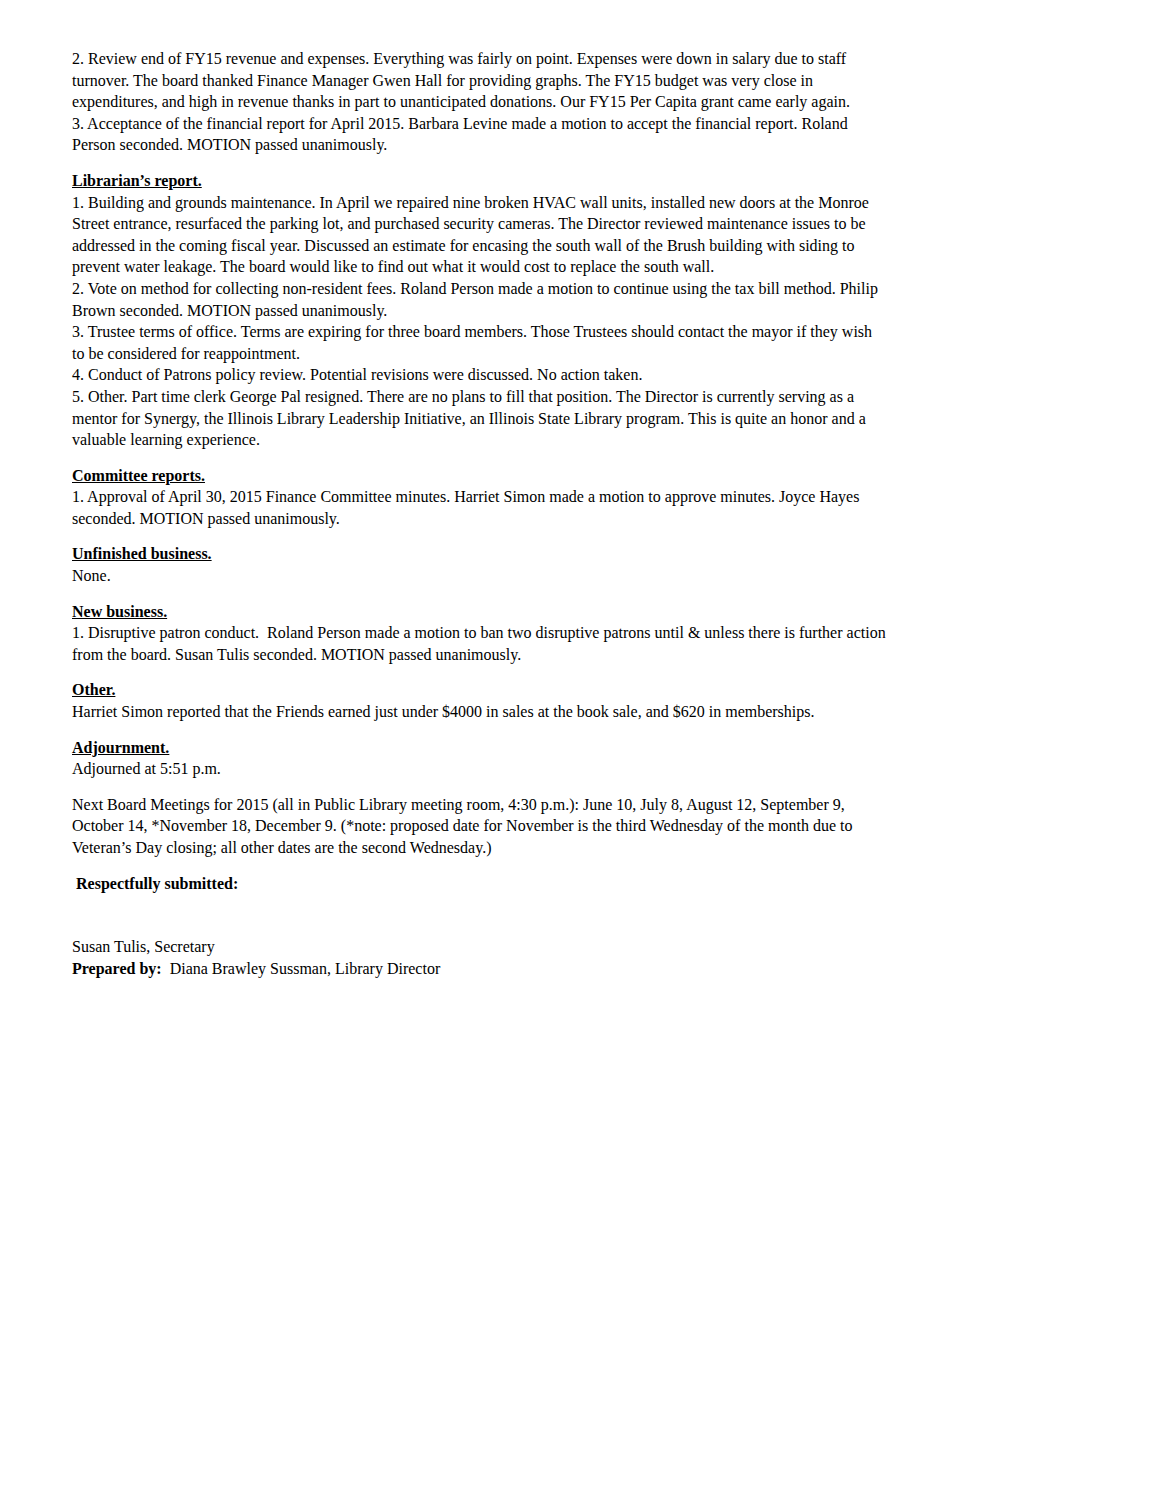2. Review end of FY15 revenue and expenses. Everything was fairly on point. Expenses were down in salary due to staff turnover. The board thanked Finance Manager Gwen Hall for providing graphs. The FY15 budget was very close in expenditures, and high in revenue thanks in part to unanticipated donations. Our FY15 Per Capita grant came early again.
3. Acceptance of the financial report for April 2015. Barbara Levine made a motion to accept the financial report. Roland Person seconded. MOTION passed unanimously.
Librarian’s report.
1. Building and grounds maintenance. In April we repaired nine broken HVAC wall units, installed new doors at the Monroe Street entrance, resurfaced the parking lot, and purchased security cameras. The Director reviewed maintenance issues to be addressed in the coming fiscal year. Discussed an estimate for encasing the south wall of the Brush building with siding to prevent water leakage. The board would like to find out what it would cost to replace the south wall.
2. Vote on method for collecting non-resident fees. Roland Person made a motion to continue using the tax bill method. Philip Brown seconded. MOTION passed unanimously.
3. Trustee terms of office. Terms are expiring for three board members. Those Trustees should contact the mayor if they wish to be considered for reappointment.
4. Conduct of Patrons policy review. Potential revisions were discussed. No action taken.
5. Other. Part time clerk George Pal resigned. There are no plans to fill that position. The Director is currently serving as a mentor for Synergy, the Illinois Library Leadership Initiative, an Illinois State Library program. This is quite an honor and a valuable learning experience.
Committee reports.
1. Approval of April 30, 2015 Finance Committee minutes. Harriet Simon made a motion to approve minutes. Joyce Hayes seconded. MOTION passed unanimously.
Unfinished business.
None.
New business.
1. Disruptive patron conduct. Roland Person made a motion to ban two disruptive patrons until & unless there is further action from the board. Susan Tulis seconded. MOTION passed unanimously.
Other.
Harriet Simon reported that the Friends earned just under $4000 in sales at the book sale, and $620 in memberships.
Adjournment.
Adjourned at 5:51 p.m.
Next Board Meetings for 2015 (all in Public Library meeting room, 4:30 p.m.): June 10, July 8, August 12, September 9, October 14, *November 18, December 9. (*note: proposed date for November is the third Wednesday of the month due to Veteran’s Day closing; all other dates are the second Wednesday.)
Respectfully submitted:
Susan Tulis, Secretary
Prepared by: Diana Brawley Sussman, Library Director